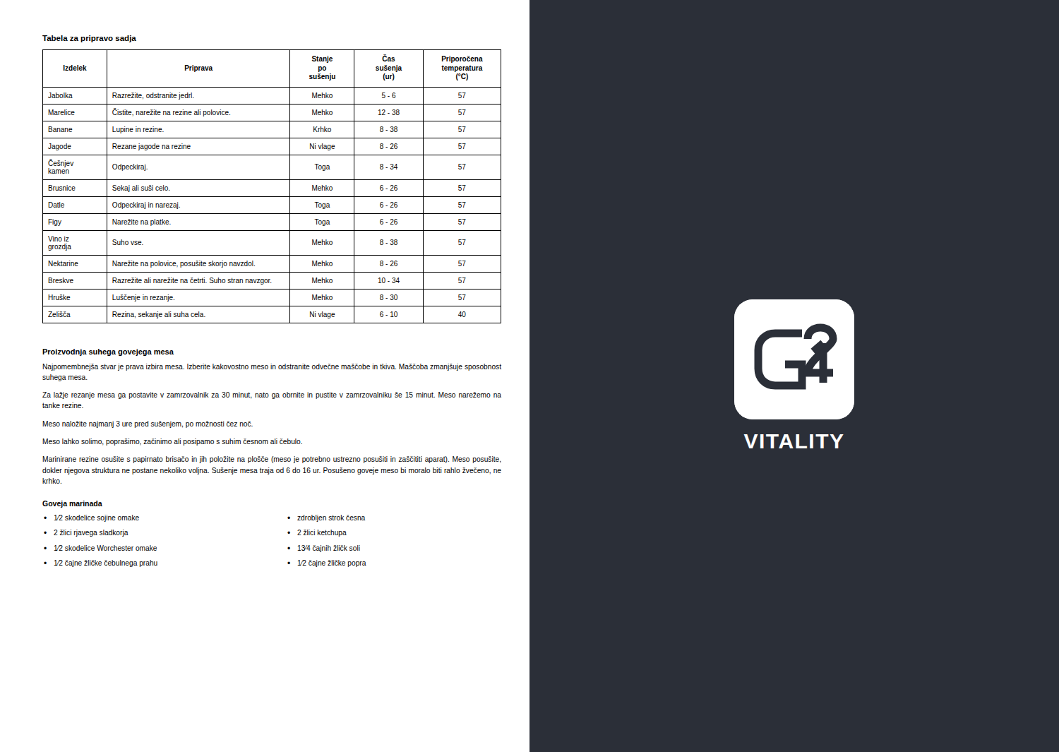Tabela za pripravo sadja
| Izdelek | Priprava | Stanje po sušenju | Čas sušenja (ur) | Priporočena temperatura (°C) |
| --- | --- | --- | --- | --- |
| Jabolka | Razrežite, odstranite jedrl. | Mehko | 5 - 6 | 57 |
| Marelice | Čistite, narežite na rezine ali polovice. | Mehko | 12 - 38 | 57 |
| Banane | Lupine in rezine. | Krhko | 8 - 38 | 57 |
| Jagode | Rezane jagode na rezine | Ni vlage | 8 - 26 | 57 |
| Češnjev kamen | Odpeckiraj. | Toga | 8 - 34 | 57 |
| Brusnice | Sekaj ali suši celo. | Mehko | 6 - 26 | 57 |
| Datle | Odpeckiraj in narezaj. | Toga | 6 - 26 | 57 |
| Figy | Narežite na platke. | Toga | 6 - 26 | 57 |
| Vino iz grozdja | Suho vse. | Mehko | 8 - 38 | 57 |
| Nektarine | Narežite na polovice, posušite skorjo navzdol. | Mehko | 8 - 26 | 57 |
| Breskve | Razrežite ali narežite na četrti. Suho stran navzgor. | Mehko | 10 - 34 | 57 |
| Hruške | Luščenje in rezanje. | Mehko | 8 - 30 | 57 |
| Zelišča | Rezina, sekanje ali suha cela. | Ni vlage | 6 - 10 | 40 |
Proizvodnja suhega govejega mesa
Najpomembnejša stvar je prava izbira mesa. Izberite kakovostno meso in odstranite odvečne maščobe in tkiva. Maščoba zmanjšuje sposobnost suhega mesa.
Za lažje rezanje mesa ga postavite v zamrzovalnik za 30 minut, nato ga obrnite in pustite v zamrzovalniku še 15 minut. Meso narežemo na tanke rezine.
Meso naložite najmanj 3 ure pred sušenjem, po možnosti čez noč.
Meso lahko solimo, poprašimo, začinimo ali posipamo s suhim česnom ali čebulo.
Marinirane rezine osušite s papirnato brisačo in jih položite na plošče (meso je potrebno ustrezno posušiti in zaščititi aparat). Meso posušite, dokler njegova struktura ne postane nekoliko voljna. Sušenje mesa traja od 6 do 16 ur. Posušeno goveje meso bi moralo biti rahlo žvečeno, ne krhko.
Goveja marinada
1⁄2 skodelice sojine omake
2 žlici rjavega sladkorja
1⁄2 skodelice Worchester omake
1⁄2 čajne žličke čebulnega prahu
zdrobljen strok česna
2 žlici ketchupa
13⁄4 čajnih žličk soli
1⁄2 čajne žličke popra
VITALITY